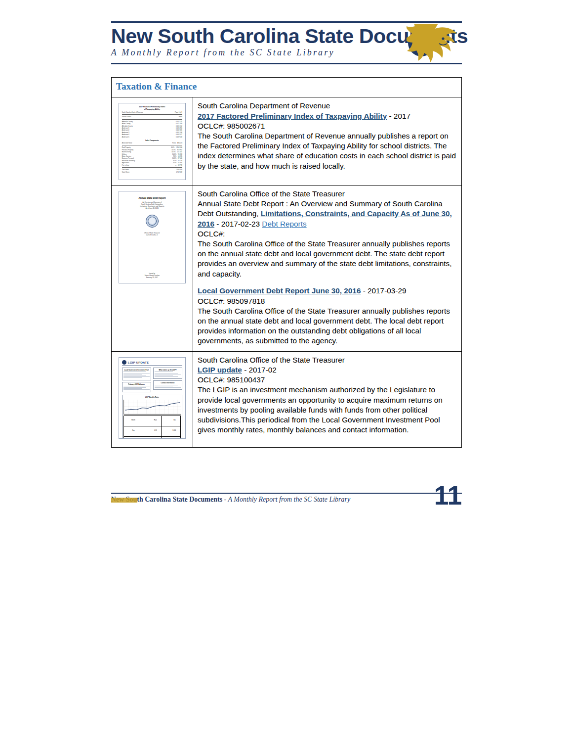New South Carolina State Documents
A Monthly Report from the SC State Library
| Taxation & Finance |
| 2017 Factored Preliminary Index of Taxpaying Ability South Carolina Dept. of Revenue Page 1 of 1 School District Index Abbeville County 0.002 145 Aiken County 0.021 330 Allendale County 0.001 012 Anderson 1 0.006 884 Anderson 2 0.002 401 Anderson 3 0.001 558 Anderson 4 0.002 077 Anderson 5 0.009 640 Index Components Assessed Value Ratio Amount Real Property 4.0% 1 204 556 Personal Property 10.5% 318 902 Manufacturing 10.5% 221 447 Utilities 10.5% 96 318 Motor Carriers 9.5% 14 205 Business Personal 10.5% 87 640 Merchants Inventory 6.0% 42 118 Agricultural 4.0% 31 004 Fee in Lieu — 18 772 Total Index 1.000 000 State Share 0.702 118 | South Carolina Department of Revenue 2017 Factored Preliminary Index of Taxpaying Ability - 2017 OCLC#: 985002671 The South Carolina Department of Revenue annually publishes a report on the Factored Preliminary Index of Taxpaying Ability for school districts. The index determines what share of education costs in each school district is paid by the state, and how much is raised locally. |
| Annual State Debt Report An Overview and Summary of South Carolina Debt Outstanding, Limitations, Constraints, and Capacity As of June 30, 2016 Office of State Treasurer Curtis M. Loftis, Jr. Issued by State of South Carolina February 23, 2017 | South Carolina Office of the State Treasurer Annual State Debt Report : An Overview and Summary of South Carolina Debt Outstanding, Limitations, Constraints, and Capacity As of June 30, 2016 - 2017-02-23 Debt Reports OCLC#: The South Carolina Office of the State Treasurer annually publishes reports on the annual state debt and local government debt. The state debt report provides an overview and summary of the state debt limitations, constraints, and capacity. Local Government Debt Report June 30, 2016 - 2017-03-29 OCLC#: 985097818 The South Carolina Office of the State Treasurer annually publishes reports on the annual state debt and local government debt. The local debt report provides information on the outstanding debt obligations of all local governments, as submitted to the agency. |
| LGIP UPDATE Local Government Investment Pool February 2017 Balances What makes up the LGIP? Contact Information LGIP Monthly Rates / Month / Rate / Bal. / / Sep / 0.52 / 1,204 / / Oct / 0.55 / 1,188 / / Nov / 0.58 / 1,231 / / Dec / 0.61 / 1,276 / / Jan / 0.66 / 1,302 / / Feb / 0.70 / 1,318 / | South Carolina Office of the State Treasurer LGIP update - 2017-02 OCLC#: 985100437 The LGIP is an investment mechanism authorized by the Legislature to provide local governments an opportunity to acquire maximum returns on investments by pooling available funds with funds from other political subdivisions.This periodical from the Local Government Investment Pool gives monthly rates, monthly balances and contact information. |
New South Carolina State Documents - A Monthly Report from the SC State Library
11